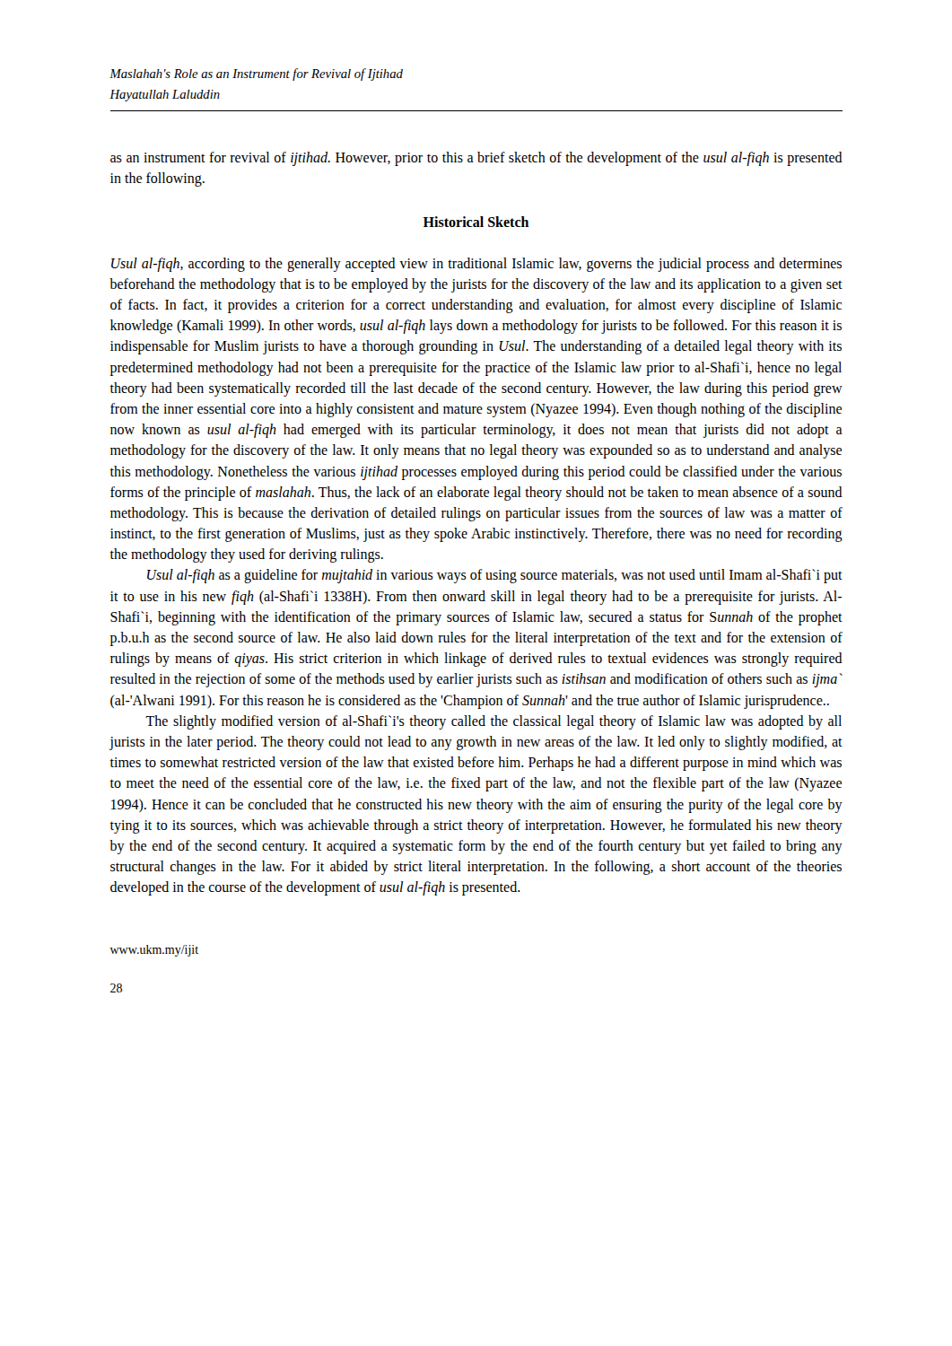Maslahah's Role as an Instrument for Revival of Ijtihad
Hayatullah Laluddin
as an instrument for revival of ijtihad. However, prior to this a brief sketch of the development of the usul al-fiqh is presented in the following.
Historical Sketch
Usul al-fiqh, according to the generally accepted view in traditional Islamic law, governs the judicial process and determines beforehand the methodology that is to be employed by the jurists for the discovery of the law and its application to a given set of facts. In fact, it provides a criterion for a correct understanding and evaluation, for almost every discipline of Islamic knowledge (Kamali 1999). In other words, usul al-fiqh lays down a methodology for jurists to be followed. For this reason it is indispensable for Muslim jurists to have a thorough grounding in Usul. The understanding of a detailed legal theory with its predetermined methodology had not been a prerequisite for the practice of the Islamic law prior to al-Shafi`i, hence no legal theory had been systematically recorded till the last decade of the second century. However, the law during this period grew from the inner essential core into a highly consistent and mature system (Nyazee 1994). Even though nothing of the discipline now known as usul al-fiqh had emerged with its particular terminology, it does not mean that jurists did not adopt a methodology for the discovery of the law. It only means that no legal theory was expounded so as to understand and analyse this methodology. Nonetheless the various ijtihad processes employed during this period could be classified under the various forms of the principle of maslahah. Thus, the lack of an elaborate legal theory should not be taken to mean absence of a sound methodology. This is because the derivation of detailed rulings on particular issues from the sources of law was a matter of instinct, to the first generation of Muslims, just as they spoke Arabic instinctively. Therefore, there was no need for recording the methodology they used for deriving rulings.
Usul al-fiqh as a guideline for mujtahid in various ways of using source materials, was not used until Imam al-Shafi`i put it to use in his new fiqh (al-Shafi`i 1338H). From then onward skill in legal theory had to be a prerequisite for jurists. Al-Shafi`i, beginning with the identification of the primary sources of Islamic law, secured a status for Sunnah of the prophet p.b.u.h as the second source of law. He also laid down rules for the literal interpretation of the text and for the extension of rulings by means of qiyas. His strict criterion in which linkage of derived rules to textual evidences was strongly required resulted in the rejection of some of the methods used by earlier jurists such as istihsan and modification of others such as ijma` (al-'Alwani 1991). For this reason he is considered as the 'Champion of Sunnah' and the true author of Islamic jurisprudence..
The slightly modified version of al-Shafi`i's theory called the classical legal theory of Islamic law was adopted by all jurists in the later period. The theory could not lead to any growth in new areas of the law. It led only to slightly modified, at times to somewhat restricted version of the law that existed before him. Perhaps he had a different purpose in mind which was to meet the need of the essential core of the law, i.e. the fixed part of the law, and not the flexible part of the law (Nyazee 1994). Hence it can be concluded that he constructed his new theory with the aim of ensuring the purity of the legal core by tying it to its sources, which was achievable through a strict theory of interpretation. However, he formulated his new theory by the end of the second century. It acquired a systematic form by the end of the fourth century but yet failed to bring any structural changes in the law. For it abided by strict literal interpretation. In the following, a short account of the theories developed in the course of the development of usul al-fiqh is presented.
www.ukm.my/ijit
28